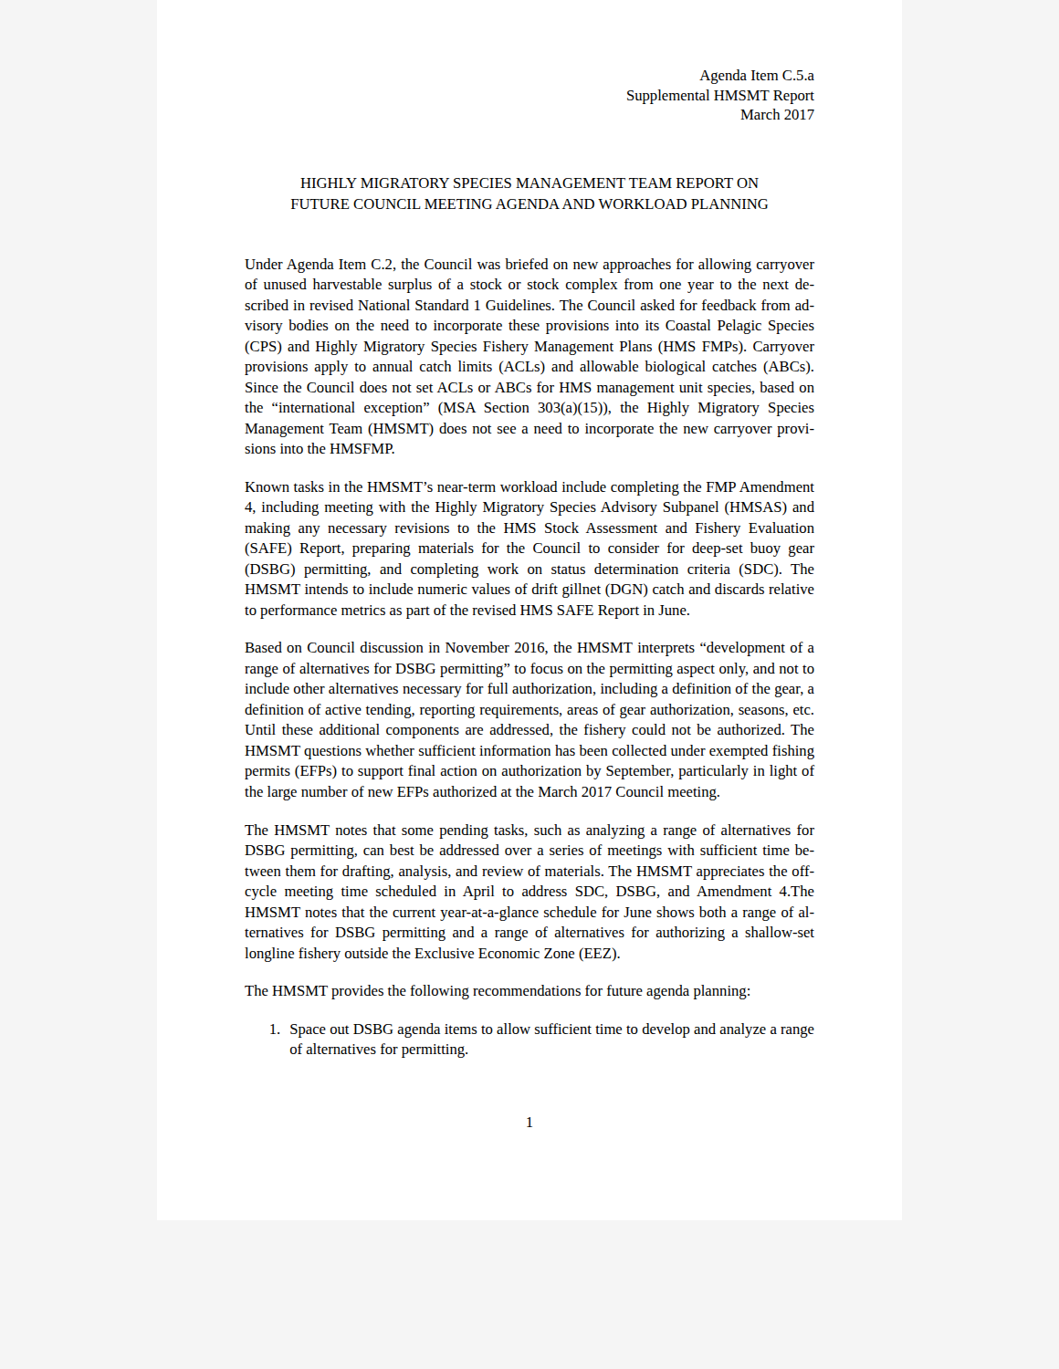Agenda Item C.5.a
Supplemental HMSMT Report
March 2017
HIGHLY MIGRATORY SPECIES MANAGEMENT TEAM REPORT ON FUTURE COUNCIL MEETING AGENDA AND WORKLOAD PLANNING
Under Agenda Item C.2, the Council was briefed on new approaches for allowing carryover of unused harvestable surplus of a stock or stock complex from one year to the next described in revised National Standard 1 Guidelines. The Council asked for feedback from advisory bodies on the need to incorporate these provisions into its Coastal Pelagic Species (CPS) and Highly Migratory Species Fishery Management Plans (HMS FMPs). Carryover provisions apply to annual catch limits (ACLs) and allowable biological catches (ABCs). Since the Council does not set ACLs or ABCs for HMS management unit species, based on the “international exception” (MSA Section 303(a)(15)), the Highly Migratory Species Management Team (HMSMT) does not see a need to incorporate the new carryover provisions into the HMSFMP.
Known tasks in the HMSMT’s near-term workload include completing the FMP Amendment 4, including meeting with the Highly Migratory Species Advisory Subpanel (HMSAS) and making any necessary revisions to the HMS Stock Assessment and Fishery Evaluation (SAFE) Report, preparing materials for the Council to consider for deep-set buoy gear (DSBG) permitting, and completing work on status determination criteria (SDC). The HMSMT intends to include numeric values of drift gillnet (DGN) catch and discards relative to performance metrics as part of the revised HMS SAFE Report in June.
Based on Council discussion in November 2016, the HMSMT interprets “development of a range of alternatives for DSBG permitting” to focus on the permitting aspect only, and not to include other alternatives necessary for full authorization, including a definition of the gear, a definition of active tending, reporting requirements, areas of gear authorization, seasons, etc. Until these additional components are addressed, the fishery could not be authorized. The HMSMT questions whether sufficient information has been collected under exempted fishing permits (EFPs) to support final action on authorization by September, particularly in light of the large number of new EFPs authorized at the March 2017 Council meeting.
The HMSMT notes that some pending tasks, such as analyzing a range of alternatives for DSBG permitting, can best be addressed over a series of meetings with sufficient time between them for drafting, analysis, and review of materials. The HMSMT appreciates the off-cycle meeting time scheduled in April to address SDC, DSBG, and Amendment 4.The HMSMT notes that the current year-at-a-glance schedule for June shows both a range of alternatives for DSBG permitting and a range of alternatives for authorizing a shallow-set longline fishery outside the Exclusive Economic Zone (EEZ).
The HMSMT provides the following recommendations for future agenda planning:
Space out DSBG agenda items to allow sufficient time to develop and analyze a range of alternatives for permitting.
1